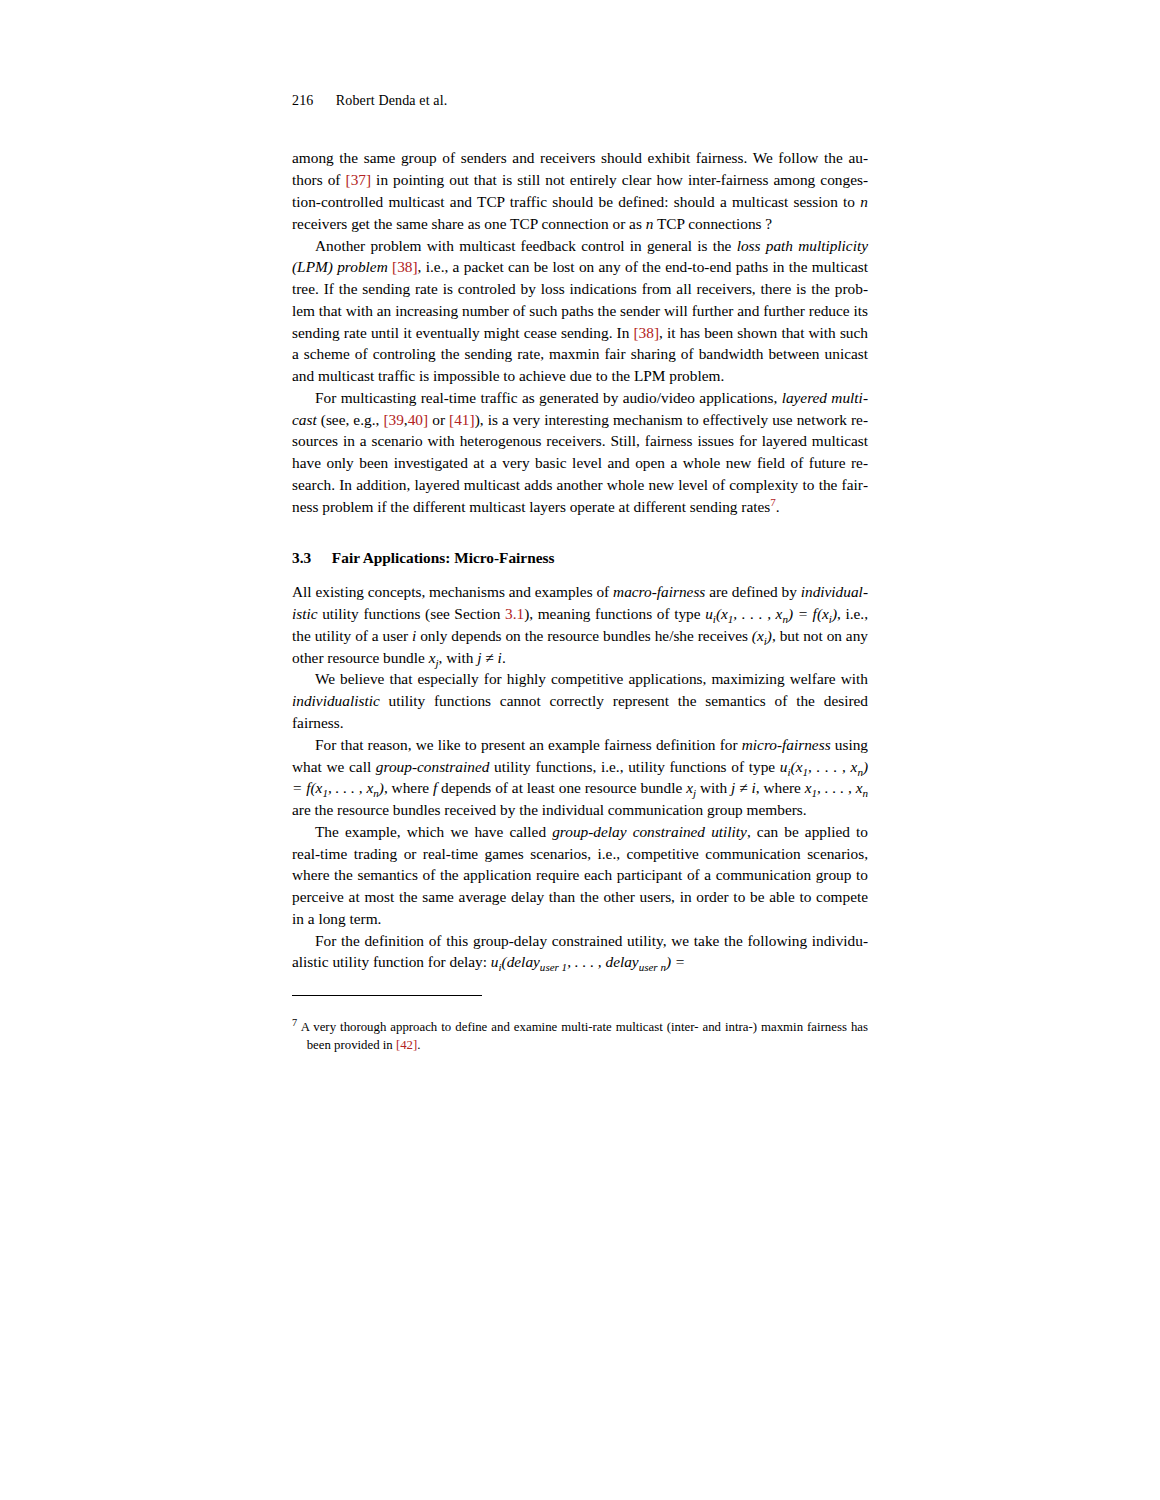216 Robert Denda et al.
among the same group of senders and receivers should exhibit fairness. We follow the authors of [37] in pointing out that is still not entirely clear how inter-fairness among congestion-controlled multicast and TCP traffic should be defined: should a multicast session to n receivers get the same share as one TCP connection or as n TCP connections ?
Another problem with multicast feedback control in general is the loss path multiplicity (LPM) problem [38], i.e., a packet can be lost on any of the end-to-end paths in the multicast tree. If the sending rate is controled by loss indications from all receivers, there is the problem that with an increasing number of such paths the sender will further and further reduce its sending rate until it eventually might cease sending. In [38], it has been shown that with such a scheme of controling the sending rate, maxmin fair sharing of bandwidth between unicast and multicast traffic is impossible to achieve due to the LPM problem.
For multicasting real-time traffic as generated by audio/video applications, layered multicast (see, e.g., [39,40] or [41]), is a very interesting mechanism to effectively use network resources in a scenario with heterogenous receivers. Still, fairness issues for layered multicast have only been investigated at a very basic level and open a whole new field of future research. In addition, layered multicast adds another whole new level of complexity to the fairness problem if the different multicast layers operate at different sending rates7.
3.3 Fair Applications: Micro-Fairness
All existing concepts, mechanisms and examples of macro-fairness are defined by individualistic utility functions (see Section 3.1), meaning functions of type ui(x1, . . . , xn) = f(xi), i.e., the utility of a user i only depends on the resource bundles he/she receives (xi), but not on any other resource bundle xj, with j ≠ i.
We believe that especially for highly competitive applications, maximizing welfare with individualistic utility functions cannot correctly represent the semantics of the desired fairness.
For that reason, we like to present an example fairness definition for micro-fairness using what we call group-constrained utility functions, i.e., utility functions of type ui(x1, . . . , xn) = f(x1, . . . , xn), where f depends of at least one resource bundle xj with j ≠ i, where x1, . . . , xn are the resource bundles received by the individual communication group members.
The example, which we have called group-delay constrained utility, can be applied to real-time trading or real-time games scenarios, i.e., competitive communication scenarios, where the semantics of the application require each participant of a communication group to perceive at most the same average delay than the other users, in order to be able to compete in a long term.
For the definition of this group-delay constrained utility, we take the following individualistic utility function for delay: ui(delayuser 1, . . . , delayuser n) =
7 A very thorough approach to define and examine multi-rate multicast (inter- and intra-) maxmin fairness has been provided in [42].